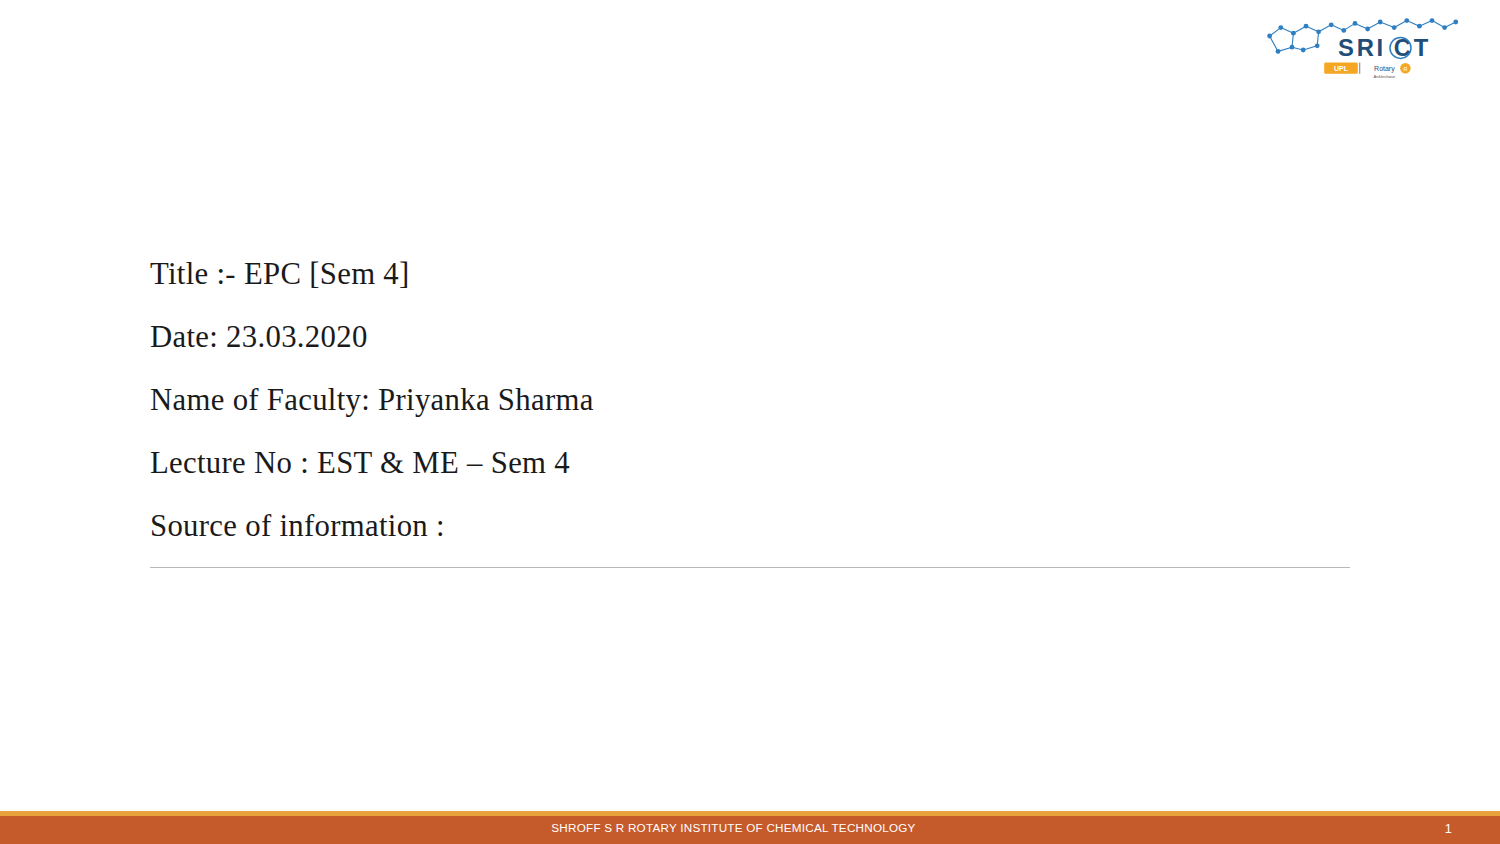SRI CT UPL Rotary R Ankleshwar
Title :- EPC [Sem 4]
Date: 23.03.2020
Name of Faculty: Priyanka Sharma
Lecture No : EST & ME – Sem 4
Source of information :
SHROFF S R ROTARY INSTITUTE OF CHEMICAL TECHNOLOGY 1